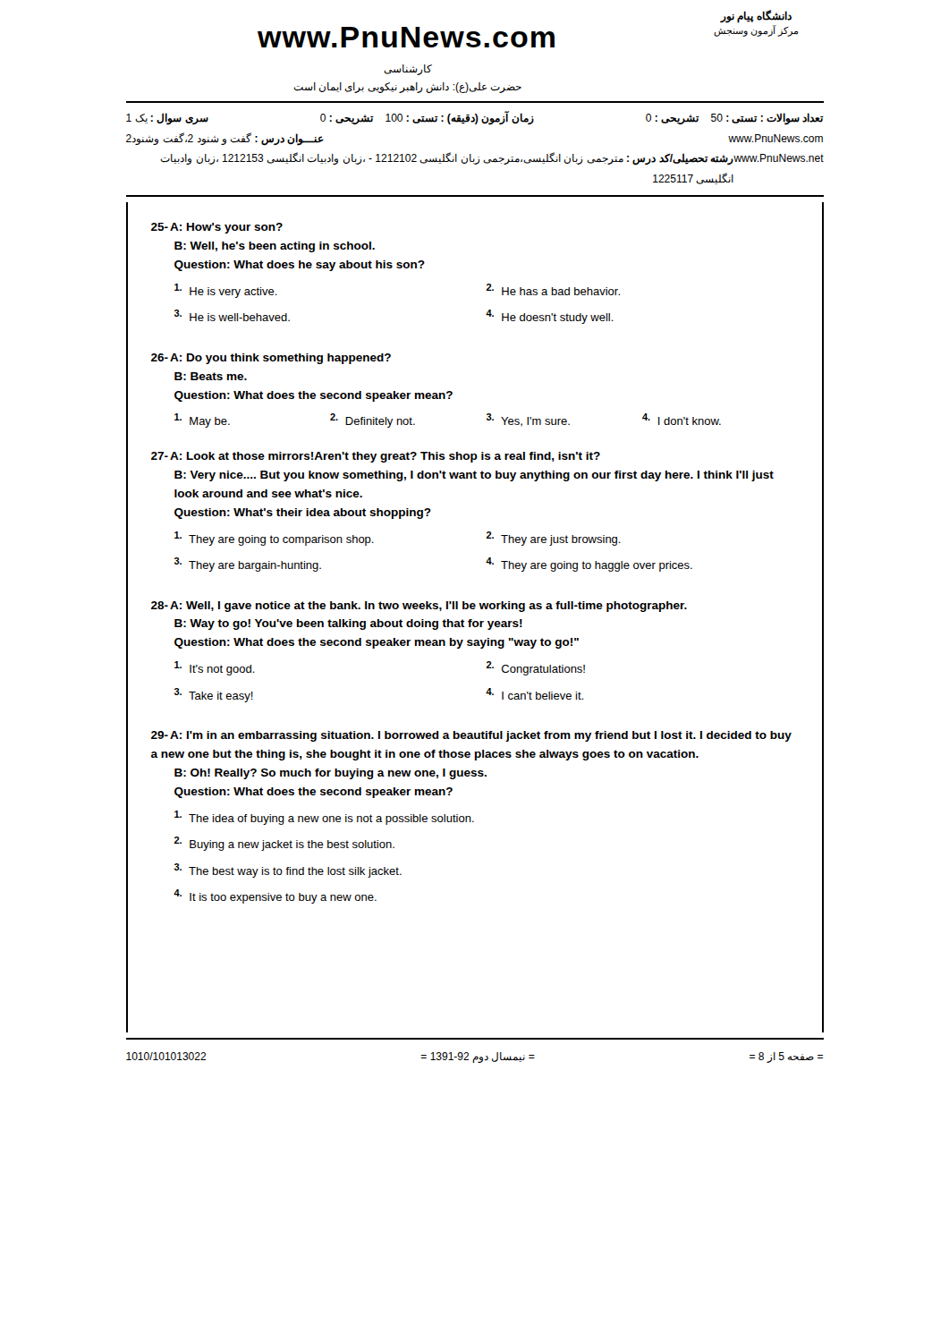دانشگاه پیام نور
مرکز آزمون وسنجش
www. PnuNews. com
کارشناسی
حضرت علی(ع): دانش راهبر نیکویی برای ایمان است
تعداد سوالات : تستی : 50 تشریحی : 0
زمان آزمون (دقیقه) : تستی : 100 تشریحی : 0
سری سوال : یک 1
www. PnuNews. com
عنـــوان درس : گفت و شنود 2،گفت وشنود2
www. PnuNews. net
رشته تحصیلی/کد درس : مترجمی زبان انگلیسی،مترجمی زبان انگلیسی 1212102 - ،زبان وادبیات انگلیسی 1212153 ،زبان وادبیات انگلیسی 1225117
25-A: How's your son?
B: Well, he's been acting in school.
Question: What does he say about his son?
1. He is very active.
2. He has a bad behavior.
3. He is well-behaved.
4. He doesn't study well.
26-A: Do you think something happened?
B: Beats me.
Question: What does the second speaker mean?
1. May be.
2. Definitely not.
3. Yes, I'm sure.
4. I don't know.
27-A: Look at those mirrors!Aren't they great? This shop is a real find, isn't it?
B: Very nice.... But you know something, I don't want to buy anything on our first day here. I think I'll just look around and see what's nice.
Question: What's their idea about shopping?
1. They are going to comparison shop.
2. They are just browsing.
3. They are bargain-hunting.
4. They are going to haggle over prices.
28-A: Well, I gave notice at the bank. In two weeks, I'll be working as a full-time photographer.
B: Way to go! You've been talking about doing that for years!
Question: What does the second speaker mean by saying "way to go!"
1. It's not good.
2. Congratulations!
3. Take it easy!
4. I can't believe it.
29-A: I'm in an embarrassing situation. I borrowed a beautiful jacket from my friend but I lost it. I decided to buy a new one but the thing is, she bought it in one of those places she always goes to on vacation.
B: Oh! Really? So much for buying a new one, I guess.
Question: What does the second speaker mean?
1. The idea of buying a new one is not a possible solution.
2. Buying a new jacket is the best solution.
3. The best way is to find the lost silk jacket.
4. It is too expensive to buy a new one.
= صفحه 5 از 8 =
= نیمسال دوم 92-1391 =
1010/101013022